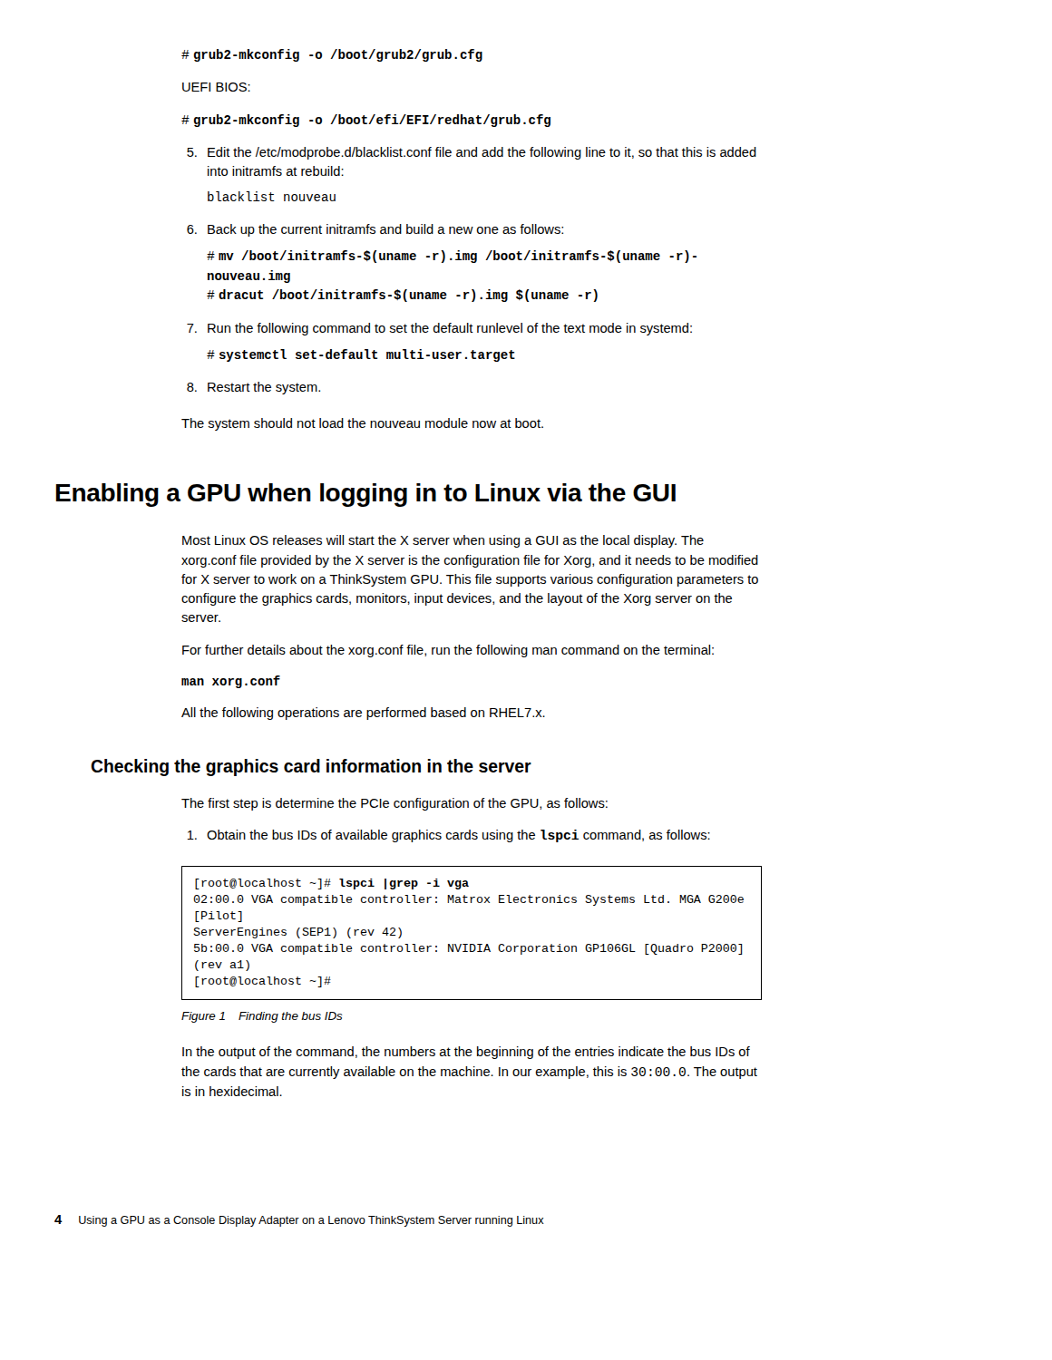# grub2-mkconfig -o /boot/grub2/grub.cfg
UEFI BIOS:
# grub2-mkconfig -o /boot/efi/EFI/redhat/grub.cfg
Edit the /etc/modprobe.d/blacklist.conf file and add the following line to it, so that this is added into initramfs at rebuild:
blacklist nouveau
Back up the current initramfs and build a new one as follows:
# mv /boot/initramfs-$(uname -r).img /boot/initramfs-$(uname -r)-nouveau.img
# dracut /boot/initramfs-$(uname -r).img $(uname -r)
Run the following command to set the default runlevel of the text mode in systemd:
# systemctl set-default multi-user.target
Restart the system.
The system should not load the nouveau module now at boot.
Enabling a GPU when logging in to Linux via the GUI
Most Linux OS releases will start the X server when using a GUI as the local display. The xorg.conf file provided by the X server is the configuration file for Xorg, and it needs to be modified for X server to work on a ThinkSystem GPU. This file supports various configuration parameters to configure the graphics cards, monitors, input devices, and the layout of the Xorg server on the server.
For further details about the xorg.conf file, run the following man command on the terminal:
man xorg.conf
All the following operations are performed based on RHEL7.x.
Checking the graphics card information in the server
The first step is determine the PCIe configuration of the GPU, as follows:
Obtain the bus IDs of available graphics cards using the lspci command, as follows:
[root@localhost ~]# lspci |grep -i vga 02:00.0 VGA compatible controller: Matrox Electronics Systems Ltd. MGA G200e [Pilot] ServerEngines (SEP1) (rev 42) 5b:00.0 VGA compatible controller: NVIDIA Corporation GP106GL [Quadro P2000] (rev a1) [root@localhost ~]#
Figure 1 Finding the bus IDs
In the output of the command, the numbers at the beginning of the entries indicate the bus IDs of the cards that are currently available on the machine. In our example, this is 30:00.0. The output is in hexidecimal.
4 Using a GPU as a Console Display Adapter on a Lenovo ThinkSystem Server running Linux